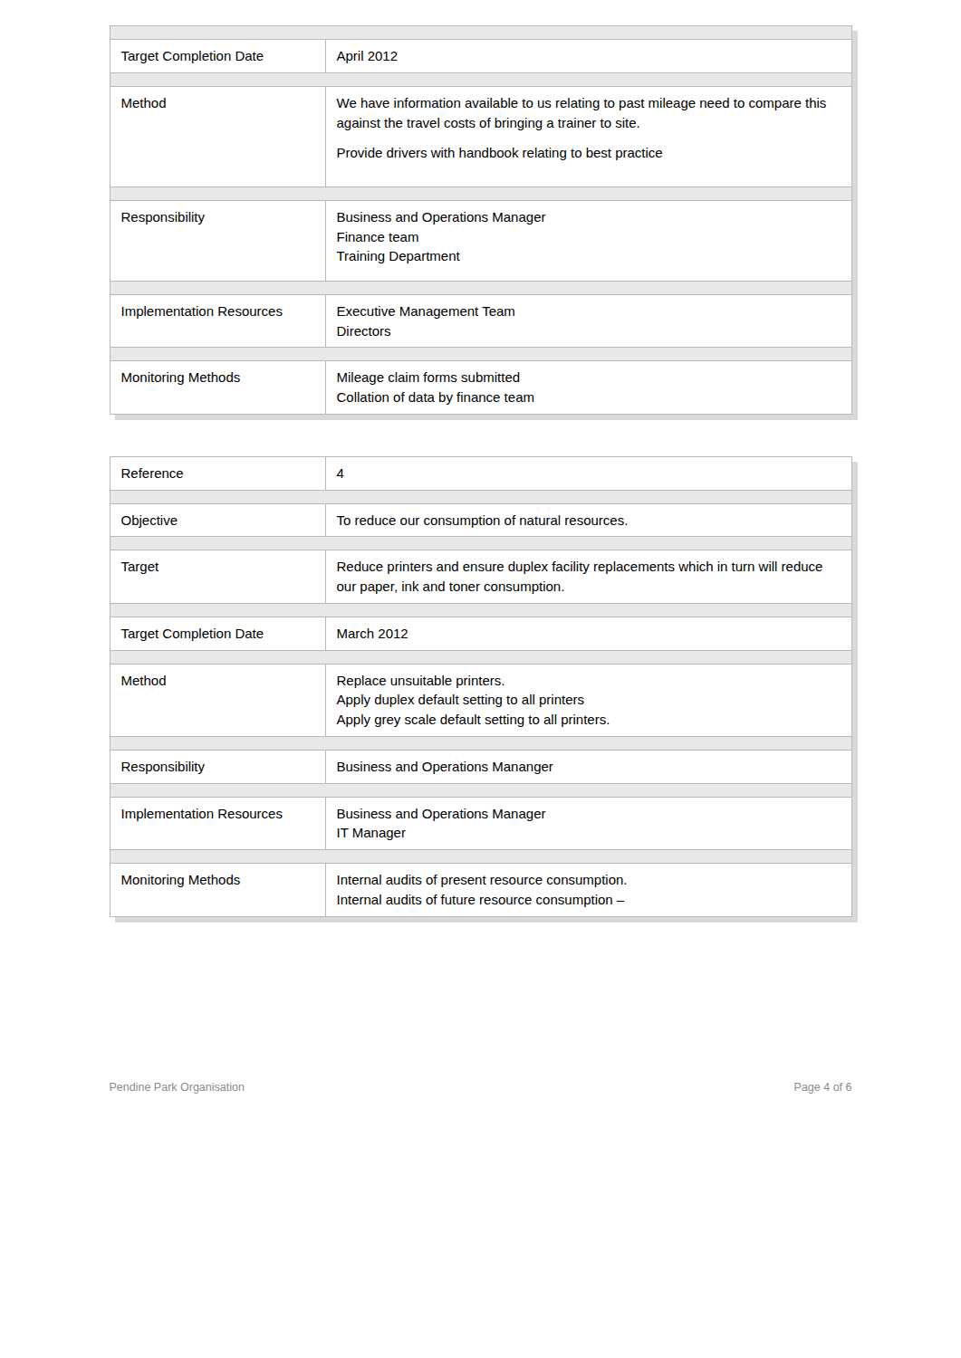| Target Completion Date | April 2012 |
| Method | We have information available to us relating to past mileage need to compare this against the travel costs of bringing a trainer to site. Provide drivers with handbook relating to best practice |
| Responsibility | Business and Operations Manager Finance team Training Department |
| Implementation Resources | Executive Management Team Directors |
| Monitoring Methods | Mileage claim forms submitted Collation of data by finance team |
| Reference | 4 |
| Objective | To reduce our consumption of natural resources. |
| Target | Reduce printers and ensure duplex facility replacements which in turn will reduce our paper, ink and toner consumption. |
| Target Completion Date | March 2012 |
| Method | Replace unsuitable printers. Apply duplex default setting to all printers Apply grey scale default setting to all printers. |
| Responsibility | Business and Operations Mananger |
| Implementation Resources | Business and Operations Manager IT Manager |
| Monitoring Methods | Internal audits of present resource consumption. Internal audits of future resource consumption – |
Pendine Park Organisation Page 4 of 6